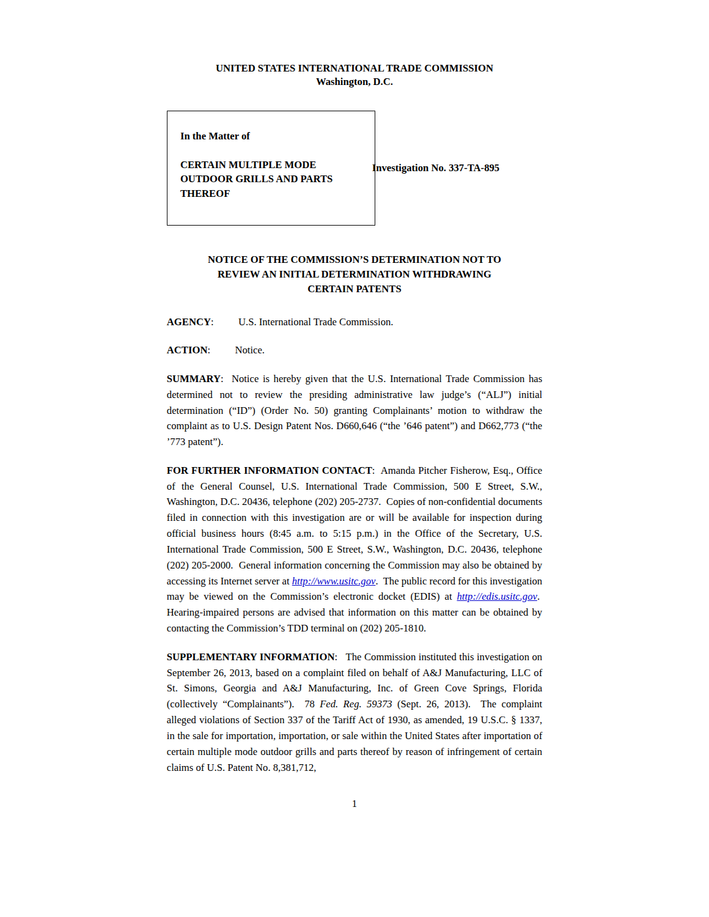UNITED STATES INTERNATIONAL TRADE COMMISSION
Washington, D.C.
In the Matter of
CERTAIN MULTIPLE MODE
OUTDOOR GRILLS AND PARTS
THEREOF
Investigation No. 337-TA-895
NOTICE OF THE COMMISSION’S DETERMINATION NOT TO REVIEW AN INITIAL DETERMINATION WITHDRAWING CERTAIN PATENTS
AGENCY: U.S. International Trade Commission.
ACTION: Notice.
SUMMARY: Notice is hereby given that the U.S. International Trade Commission has determined not to review the presiding administrative law judge’s (“ALJ”) initial determination (“ID”) (Order No. 50) granting Complainants’ motion to withdraw the complaint as to U.S. Design Patent Nos. D660,646 (“the ’646 patent”) and D662,773 (“the ’773 patent”).
FOR FURTHER INFORMATION CONTACT: Amanda Pitcher Fisherow, Esq., Office of the General Counsel, U.S. International Trade Commission, 500 E Street, S.W., Washington, D.C. 20436, telephone (202) 205-2737. Copies of non-confidential documents filed in connection with this investigation are or will be available for inspection during official business hours (8:45 a.m. to 5:15 p.m.) in the Office of the Secretary, U.S. International Trade Commission, 500 E Street, S.W., Washington, D.C. 20436, telephone (202) 205-2000. General information concerning the Commission may also be obtained by accessing its Internet server at http://www.usitc.gov. The public record for this investigation may be viewed on the Commission’s electronic docket (EDIS) at http://edis.usitc.gov. Hearing-impaired persons are advised that information on this matter can be obtained by contacting the Commission’s TDD terminal on (202) 205-1810.
SUPPLEMENTARY INFORMATION: The Commission instituted this investigation on September 26, 2013, based on a complaint filed on behalf of A&J Manufacturing, LLC of St. Simons, Georgia and A&J Manufacturing, Inc. of Green Cove Springs, Florida (collectively “Complainants”). 78 Fed. Reg. 59373 (Sept. 26, 2013). The complaint alleged violations of Section 337 of the Tariff Act of 1930, as amended, 19 U.S.C. § 1337, in the sale for importation, importation, or sale within the United States after importation of certain multiple mode outdoor grills and parts thereof by reason of infringement of certain claims of U.S. Patent No. 8,381,712,
1